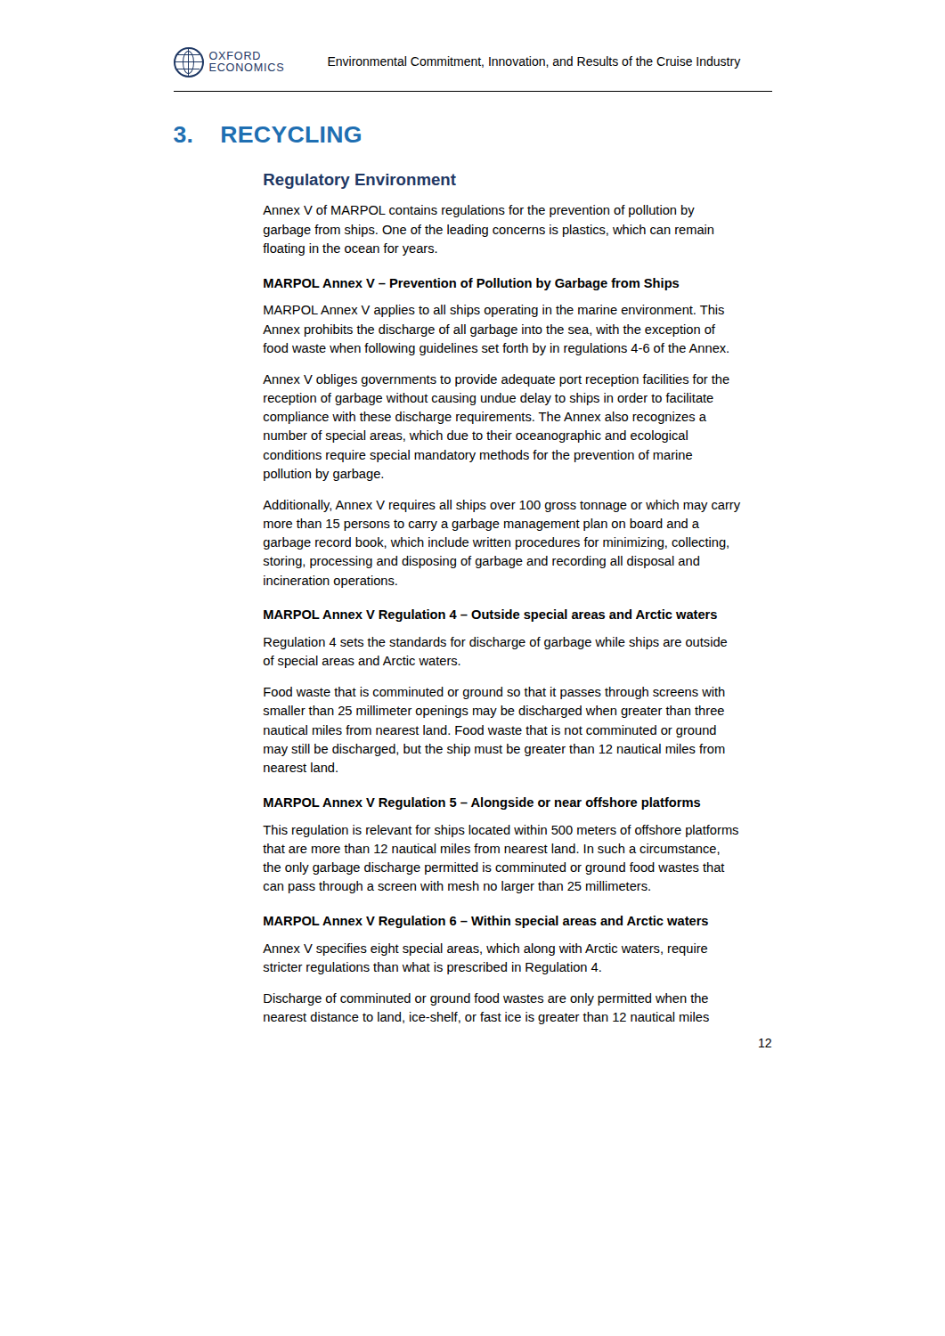Oxford Economics
Environmental Commitment, Innovation, and Results of the Cruise Industry
3. RECYCLING
Regulatory Environment
Annex V of MARPOL contains regulations for the prevention of pollution by garbage from ships. One of the leading concerns is plastics, which can remain floating in the ocean for years.
MARPOL Annex V – Prevention of Pollution by Garbage from Ships
MARPOL Annex V applies to all ships operating in the marine environment. This Annex prohibits the discharge of all garbage into the sea, with the exception of food waste when following guidelines set forth by in regulations 4-6 of the Annex.
Annex V obliges governments to provide adequate port reception facilities for the reception of garbage without causing undue delay to ships in order to facilitate compliance with these discharge requirements. The Annex also recognizes a number of special areas, which due to their oceanographic and ecological conditions require special mandatory methods for the prevention of marine pollution by garbage.
Additionally, Annex V requires all ships over 100 gross tonnage or which may carry more than 15 persons to carry a garbage management plan on board and a garbage record book, which include written procedures for minimizing, collecting, storing, processing and disposing of garbage and recording all disposal and incineration operations.
MARPOL Annex V Regulation 4 – Outside special areas and Arctic waters
Regulation 4 sets the standards for discharge of garbage while ships are outside of special areas and Arctic waters.
Food waste that is comminuted or ground so that it passes through screens with smaller than 25 millimeter openings may be discharged when greater than three nautical miles from nearest land. Food waste that is not comminuted or ground may still be discharged, but the ship must be greater than 12 nautical miles from nearest land.
MARPOL Annex V Regulation 5 – Alongside or near offshore platforms
This regulation is relevant for ships located within 500 meters of offshore platforms that are more than 12 nautical miles from nearest land. In such a circumstance, the only garbage discharge permitted is comminuted or ground food wastes that can pass through a screen with mesh no larger than 25 millimeters.
MARPOL Annex V Regulation 6 – Within special areas and Arctic waters
Annex V specifies eight special areas, which along with Arctic waters, require stricter regulations than what is prescribed in Regulation 4.
Discharge of comminuted or ground food wastes are only permitted when the nearest distance to land, ice-shelf, or fast ice is greater than 12 nautical miles
12